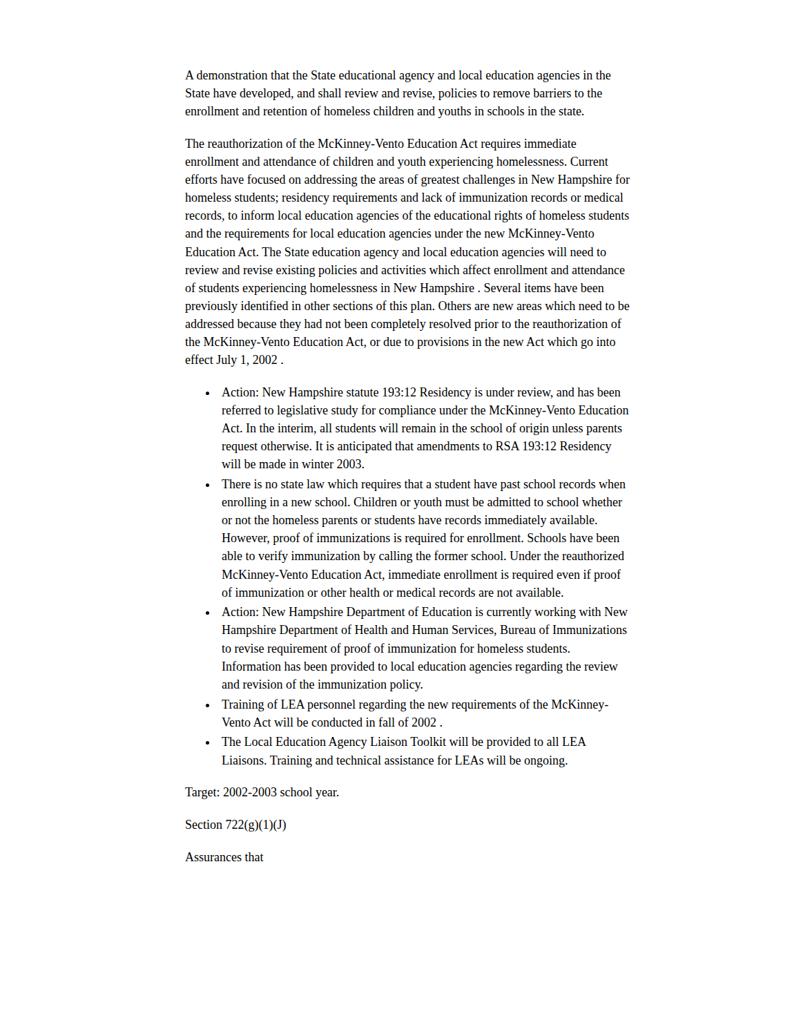A demonstration that the State educational agency and local education agencies in the State have developed, and shall review and revise, policies to remove barriers to the enrollment and retention of homeless children and youths in schools in the state.
The reauthorization of the McKinney-Vento Education Act requires immediate enrollment and attendance of children and youth experiencing homelessness. Current efforts have focused on addressing the areas of greatest challenges in New Hampshire for homeless students; residency requirements and lack of immunization records or medical records, to inform local education agencies of the educational rights of homeless students and the requirements for local education agencies under the new McKinney-Vento Education Act. The State education agency and local education agencies will need to review and revise existing policies and activities which affect enrollment and attendance of students experiencing homelessness in New Hampshire . Several items have been previously identified in other sections of this plan. Others are new areas which need to be addressed because they had not been completely resolved prior to the reauthorization of the McKinney-Vento Education Act, or due to provisions in the new Act which go into effect July 1, 2002 .
Action: New Hampshire statute 193:12 Residency is under review, and has been referred to legislative study for compliance under the McKinney-Vento Education Act. In the interim, all students will remain in the school of origin unless parents request otherwise. It is anticipated that amendments to RSA 193:12 Residency will be made in winter 2003.
There is no state law which requires that a student have past school records when enrolling in a new school. Children or youth must be admitted to school whether or not the homeless parents or students have records immediately available. However, proof of immunizations is required for enrollment. Schools have been able to verify immunization by calling the former school. Under the reauthorized McKinney-Vento Education Act, immediate enrollment is required even if proof of immunization or other health or medical records are not available.
Action: New Hampshire Department of Education is currently working with New Hampshire Department of Health and Human Services, Bureau of Immunizations to revise requirement of proof of immunization for homeless students. Information has been provided to local education agencies regarding the review and revision of the immunization policy.
Training of LEA personnel regarding the new requirements of the McKinney-Vento Act will be conducted in fall of 2002 .
The Local Education Agency Liaison Toolkit will be provided to all LEA Liaisons. Training and technical assistance for LEAs will be ongoing.
Target: 2002-2003 school year.
Section 722(g)(1)(J)
Assurances that